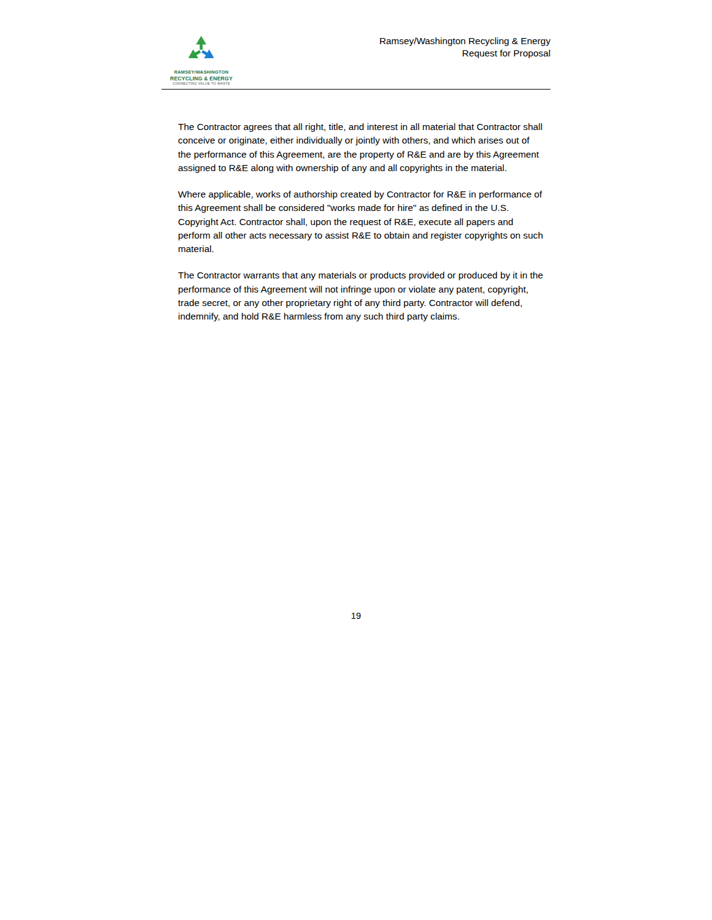RAMSEY/WASHINGTON RECYCLING & ENERGY
CONNECTING VALUE TO WASTE
Ramsey/Washington Recycling & Energy
Request for Proposal
The Contractor agrees that all right, title, and interest in all material that Contractor shall conceive or originate, either individually or jointly with others, and which arises out of the performance of this Agreement, are the property of R&E and are by this Agreement assigned to R&E along with ownership of any and all copyrights in the material.
Where applicable, works of authorship created by Contractor for R&E in performance of this Agreement shall be considered "works made for hire" as defined in the U.S. Copyright Act. Contractor shall, upon the request of R&E, execute all papers and perform all other acts necessary to assist R&E to obtain and register copyrights on such material.
The Contractor warrants that any materials or products provided or produced by it in the performance of this Agreement will not infringe upon or violate any patent, copyright, trade secret, or any other proprietary right of any third party. Contractor will defend, indemnify, and hold R&E harmless from any such third party claims.
19